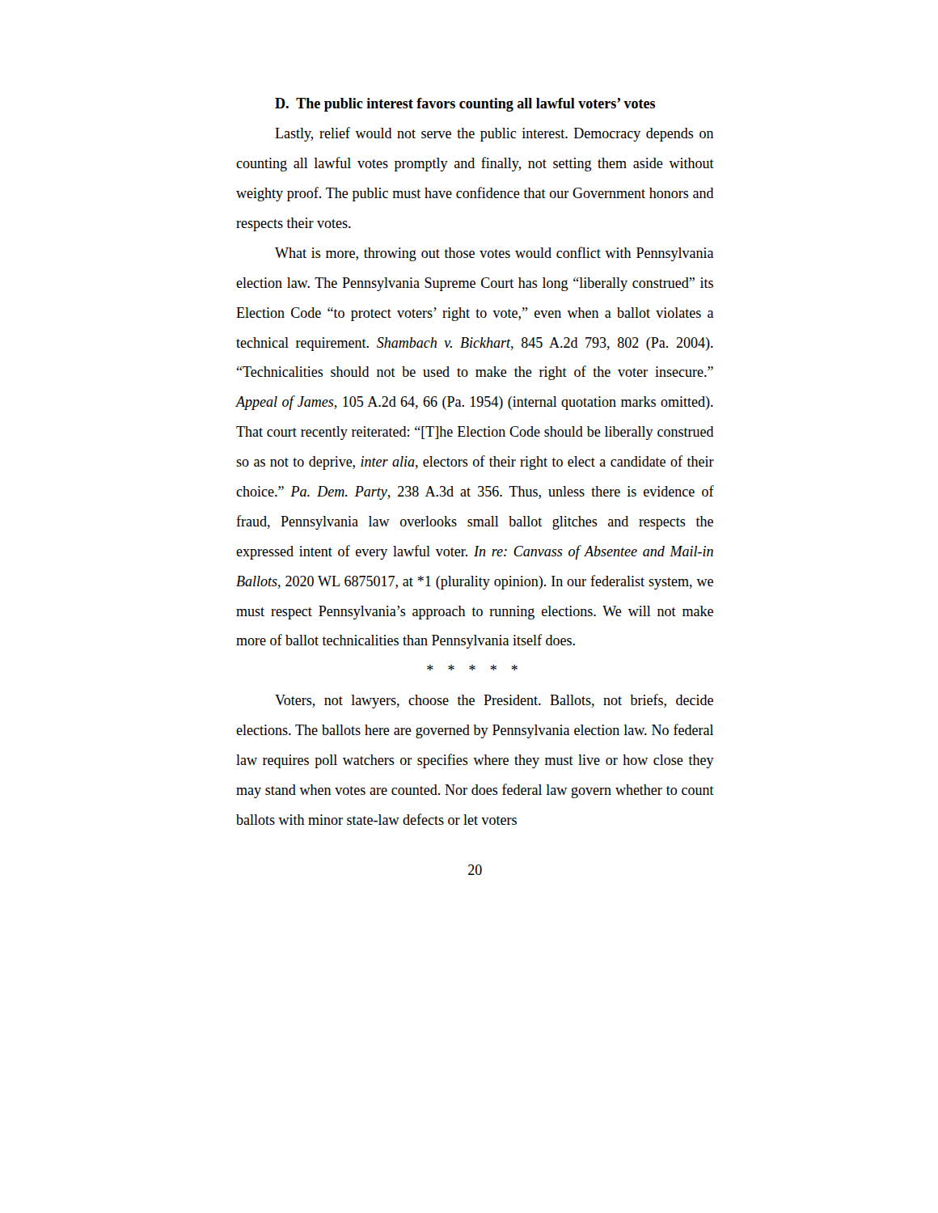D. The public interest favors counting all lawful voters’ votes
Lastly, relief would not serve the public interest. Democracy depends on counting all lawful votes promptly and finally, not setting them aside without weighty proof. The public must have confidence that our Government honors and respects their votes.
What is more, throwing out those votes would conflict with Pennsylvania election law. The Pennsylvania Supreme Court has long “liberally construed” its Election Code “to protect voters’ right to vote,” even when a ballot violates a technical requirement. Shambach v. Bickhart, 845 A.2d 793, 802 (Pa. 2004). “Technicalities should not be used to make the right of the voter insecure.” Appeal of James, 105 A.2d 64, 66 (Pa. 1954) (internal quotation marks omitted). That court recently reiterated: “[T]he Election Code should be liberally construed so as not to deprive, inter alia, electors of their right to elect a candidate of their choice.” Pa. Dem. Party, 238 A.3d at 356. Thus, unless there is evidence of fraud, Pennsylvania law overlooks small ballot glitches and respects the expressed intent of every lawful voter. In re: Canvass of Absentee and Mail-in Ballots, 2020 WL 6875017, at *1 (plurality opinion). In our federalist system, we must respect Pennsylvania’s approach to running elections. We will not make more of ballot technicalities than Pennsylvania itself does.
* * * * *
Voters, not lawyers, choose the President. Ballots, not briefs, decide elections. The ballots here are governed by Pennsylvania election law. No federal law requires poll watchers or specifies where they must live or how close they may stand when votes are counted. Nor does federal law govern whether to count ballots with minor state-law defects or let voters
20